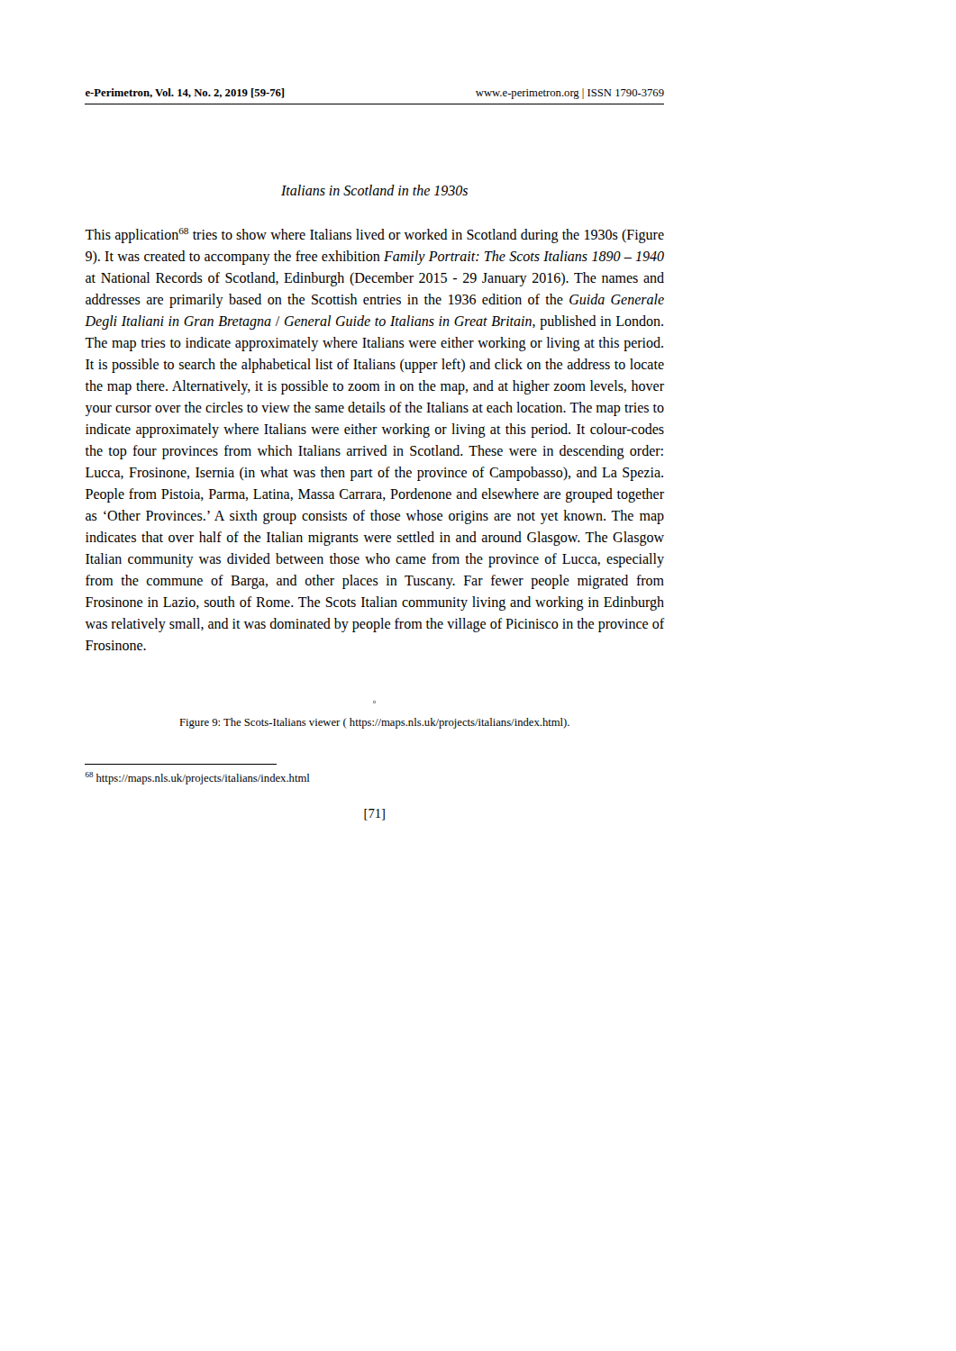e-Perimetron, Vol. 14, No. 2, 2019 [59-76]
www.e-perimetron.org | ISSN 1790-3769
Italians in Scotland in the 1930s
This application68 tries to show where Italians lived or worked in Scotland during the 1930s (Figure 9). It was created to accompany the free exhibition Family Portrait: The Scots Italians 1890 – 1940 at National Records of Scotland, Edinburgh (December 2015 - 29 January 2016). The names and addresses are primarily based on the Scottish entries in the 1936 edition of the Guida Generale Degli Italiani in Gran Bretagna / General Guide to Italians in Great Britain, published in London. The map tries to indicate approximately where Italians were either working or living at this period. It is possible to search the alphabetical list of Italians (upper left) and click on the address to locate the map there. Alternatively, it is possible to zoom in on the map, and at higher zoom levels, hover your cursor over the circles to view the same details of the Italians at each location. The map tries to indicate approximately where Italians were either working or living at this period. It colour-codes the top four provinces from which Italians arrived in Scotland. These were in descending order: Lucca, Frosinone, Isernia (in what was then part of the province of Campobasso), and La Spezia. People from Pistoia, Parma, Latina, Massa Carrara, Pordenone and elsewhere are grouped together as ‘Other Provinces.’ A sixth group consists of those whose origins are not yet known. The map indicates that over half of the Italian migrants were settled in and around Glasgow. The Glasgow Italian community was divided between those who came from the province of Lucca, especially from the commune of Barga, and other places in Tuscany. Far fewer people migrated from Frosinone in Lazio, south of Rome. The Scots Italian community living and working in Edinburgh was relatively small, and it was dominated by people from the village of Picinisco in the province of Frosinone.
Figure 9: The Scots-Italians viewer ( https://maps.nls.uk/projects/italians/index.html).
68 https://maps.nls.uk/projects/italians/index.html
[71]